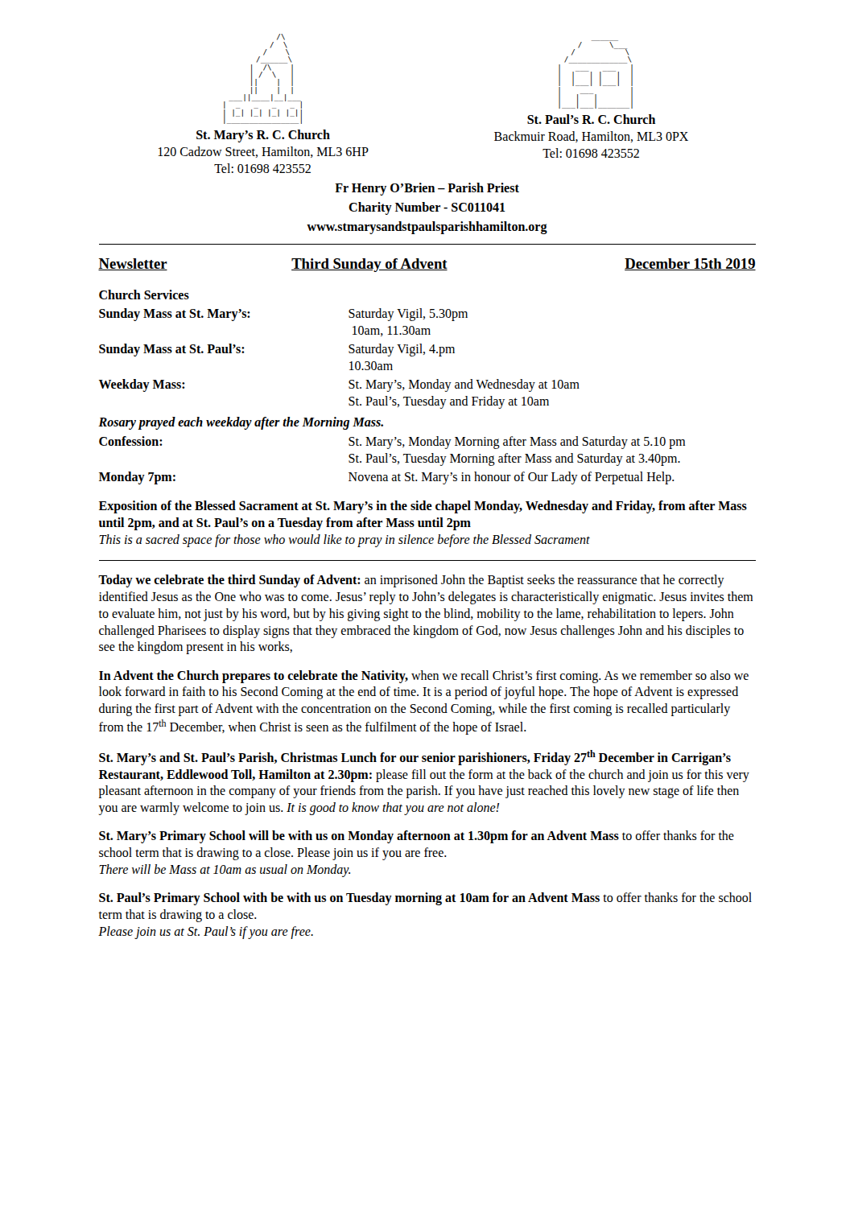| /\ / \ / \ /______\ / /\ / / / \ / // / / // / / ___//____/__/___ / _ _ _ _ / / /_/ /_/ /_/ /_// /________________/ St. Mary’s R. C. Church 120 Cadzow Street, Hamilton, ML3 6HP Tel: 01698 423552 | ______ / \___ / \ /_____________\ / ___ ___ / / / / / / / / /___/ /___/ / / ___ / / / / / /___/___/_______/ St. Paul’s R. C. Church Backmuir Road, Hamilton, ML3 0PX Tel: 01698 423552 |
Fr Henry O’Brien – Parish Priest
Charity Number - SC011041
www.stmarysandstpaulsparishhamilton.org
| Newsletter | Third Sunday of Advent | December 15th 2019 |
| Church Services | |
| Sunday Mass at St. Mary’s: | Saturday Vigil, 5.30pm 10am, 11.30am |
| Sunday Mass at St. Paul’s: | Saturday Vigil, 4.pm 10.30am |
| Weekday Mass: | St. Mary’s, Monday and Wednesday at 10am St. Paul’s, Tuesday and Friday at 10am |
Rosary prayed each weekday after the Morning Mass.
| Confession: | St. Mary’s, Monday Morning after Mass and Saturday at 5.10 pm St. Paul’s, Tuesday Morning after Mass and Saturday at 3.40pm. |
| Monday 7pm: | Novena at St. Mary’s in honour of Our Lady of Perpetual Help. |
Exposition of the Blessed Sacrament at St. Mary’s in the side chapel Monday, Wednesday and Friday, from after Mass until 2pm, and at St. Paul’s on a Tuesday from after Mass until 2pm
This is a sacred space for those who would like to pray in silence before the Blessed Sacrament
Today we celebrate the third Sunday of Advent: an imprisoned John the Baptist seeks the reassurance that he correctly identified Jesus as the One who was to come. Jesus’ reply to John’s delegates is characteristically enigmatic. Jesus invites them to evaluate him, not just by his word, but by his giving sight to the blind, mobility to the lame, rehabilitation to lepers. John challenged Pharisees to display signs that they embraced the kingdom of God, now Jesus challenges John and his disciples to see the kingdom present in his works,
In Advent the Church prepares to celebrate the Nativity, when we recall Christ’s first coming. As we remember so also we look forward in faith to his Second Coming at the end of time. It is a period of joyful hope. The hope of Advent is expressed during the first part of Advent with the concentration on the Second Coming, while the first coming is recalled particularly from the 17th December, when Christ is seen as the fulfilment of the hope of Israel.
St. Mary’s and St. Paul’s Parish, Christmas Lunch for our senior parishioners, Friday 27th December in Carrigan’s Restaurant, Eddlewood Toll, Hamilton at 2.30pm: please fill out the form at the back of the church and join us for this very pleasant afternoon in the company of your friends from the parish. If you have just reached this lovely new stage of life then you are warmly welcome to join us. It is good to know that you are not alone!
St. Mary’s Primary School will be with us on Monday afternoon at 1.30pm for an Advent Mass to offer thanks for the school term that is drawing to a close. Please join us if you are free.
There will be Mass at 10am as usual on Monday.
St. Paul’s Primary School with be with us on Tuesday morning at 10am for an Advent Mass to offer thanks for the school term that is drawing to a close.
Please join us at St. Paul’s if you are free.